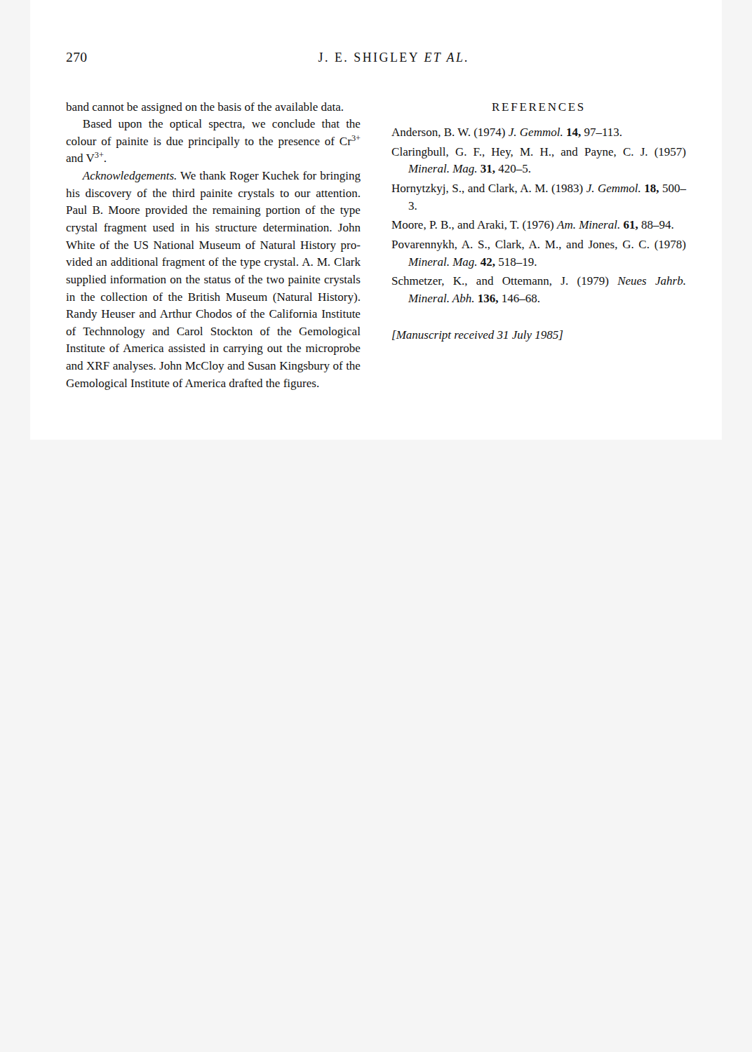270 J. E. Shigley et al.
band cannot be assigned on the basis of the available data.
Based upon the optical spectra, we conclude that the colour of painite is due principally to the presence of Cr3+ and V3+.
Acknowledgements. We thank Roger Kuchek for bringing his discovery of the third painite crystals to our attention. Paul B. Moore provided the remaining portion of the type crystal fragment used in his structure determination. John White of the US National Museum of Natural History provided an additional fragment of the type crystal. A. M. Clark supplied information on the status of the two painite crystals in the collection of the British Museum (Natural History). Randy Heuser and Arthur Chodos of the California Institute of Technnology and Carol Stockton of the Gemological Institute of America assisted in carrying out the microprobe and XRF analyses. John McCloy and Susan Kingsbury of the Gemological Institute of America drafted the figures.
References
Anderson, B. W. (1974) J. Gemmol. 14, 97–113.
Claringbull, G. F., Hey, M. H., and Payne, C. J. (1957) Mineral. Mag. 31, 420–5.
Hornytzkyj, S., and Clark, A. M. (1983) J. Gemmol. 18, 500–3.
Moore, P. B., and Araki, T. (1976) Am. Mineral. 61, 88–94.
Povarennykh, A. S., Clark, A. M., and Jones, G. C. (1978) Mineral. Mag. 42, 518–19.
Schmetzer, K., and Ottemann, J. (1979) Neues Jahrb. Mineral. Abh. 136, 146–68.
[Manuscript received 31 July 1985]